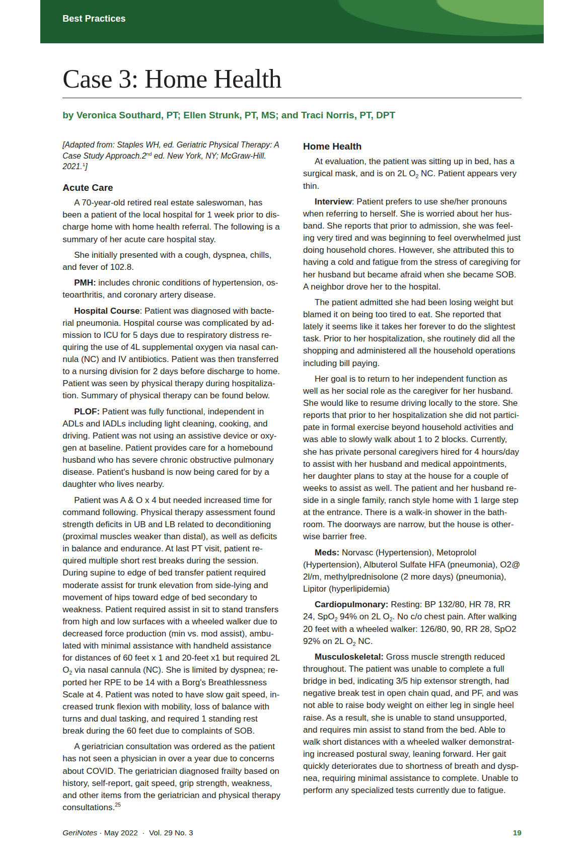Best Practices
Case 3: Home Health
by Veronica Southard, PT; Ellen Strunk, PT, MS; and Traci Norris, PT, DPT
[Adapted from: Staples WH, ed. Geriatric Physical Therapy: A Case Study Approach.2nd ed. New York, NY; McGraw-Hill. 2021.1]
Acute Care
A 70-year-old retired real estate saleswoman, has been a patient of the local hospital for 1 week prior to discharge home with home health referral. The following is a summary of her acute care hospital stay.
She initially presented with a cough, dyspnea, chills, and fever of 102.8.
PMH: includes chronic conditions of hypertension, osteoarthritis, and coronary artery disease.
Hospital Course: Patient was diagnosed with bacterial pneumonia. Hospital course was complicated by admission to ICU for 5 days due to respiratory distress requiring the use of 4L supplemental oxygen via nasal cannula (NC) and IV antibiotics. Patient was then transferred to a nursing division for 2 days before discharge to home. Patient was seen by physical therapy during hospitalization. Summary of physical therapy can be found below.
PLOF: Patient was fully functional, independent in ADLs and IADLs including light cleaning, cooking, and driving. Patient was not using an assistive device or oxygen at baseline. Patient provides care for a homebound husband who has severe chronic obstructive pulmonary disease. Patient's husband is now being cared for by a daughter who lives nearby.
Patient was A & O x 4 but needed increased time for command following. Physical therapy assessment found strength deficits in UB and LB related to deconditioning (proximal muscles weaker than distal), as well as deficits in balance and endurance. At last PT visit, patient required multiple short rest breaks during the session. During supine to edge of bed transfer patient required moderate assist for trunk elevation from side-lying and movement of hips toward edge of bed secondary to weakness. Patient required assist in sit to stand transfers from high and low surfaces with a wheeled walker due to decreased force production (min vs. mod assist), ambulated with minimal assistance with handheld assistance for distances of 60 feet x 1 and 20-feet x1 but required 2L O2 via nasal cannula (NC). She is limited by dyspnea; reported her RPE to be 14 with a Borg's Breathlessness Scale at 4. Patient was noted to have slow gait speed, increased trunk flexion with mobility, loss of balance with turns and dual tasking, and required 1 standing rest break during the 60 feet due to complaints of SOB.
A geriatrician consultation was ordered as the patient has not seen a physician in over a year due to concerns about COVID. The geriatrician diagnosed frailty based on history, self-report, gait speed, grip strength, weakness, and other items from the geriatrician and physical therapy consultations.25
Home Health
At evaluation, the patient was sitting up in bed, has a surgical mask, and is on 2L O2 NC. Patient appears very thin.
Interview: Patient prefers to use she/her pronouns when referring to herself. She is worried about her husband. She reports that prior to admission, she was feeling very tired and was beginning to feel overwhelmed just doing household chores. However, she attributed this to having a cold and fatigue from the stress of caregiving for her husband but became afraid when she became SOB. A neighbor drove her to the hospital.
The patient admitted she had been losing weight but blamed it on being too tired to eat. She reported that lately it seems like it takes her forever to do the slightest task. Prior to her hospitalization, she routinely did all the shopping and administered all the household operations including bill paying.
Her goal is to return to her independent function as well as her social role as the caregiver for her husband. She would like to resume driving locally to the store. She reports that prior to her hospitalization she did not participate in formal exercise beyond household activities and was able to slowly walk about 1 to 2 blocks. Currently, she has private personal caregivers hired for 4 hours/day to assist with her husband and medical appointments, her daughter plans to stay at the house for a couple of weeks to assist as well. The patient and her husband reside in a single family, ranch style home with 1 large step at the entrance. There is a walk-in shower in the bathroom. The doorways are narrow, but the house is otherwise barrier free.
Meds: Norvasc (Hypertension), Metoprolol (Hypertension), Albuterol Sulfate HFA (pneumonia), O2@ 2l/m, methylprednisolone (2 more days) (pneumonia), Lipitor (hyperlipidemia)
Cardiopulmonary: Resting: BP 132/80, HR 78, RR 24, SpO2 94% on 2L O2. No c/o chest pain. After walking 20 feet with a wheeled walker: 126/80, 90, RR 28, SpO2 92% on 2L O2 NC.
Musculoskeletal: Gross muscle strength reduced throughout. The patient was unable to complete a full bridge in bed, indicating 3/5 hip extensor strength, had negative break test in open chain quad, and PF, and was not able to raise body weight on either leg in single heel raise. As a result, she is unable to stand unsupported, and requires min assist to stand from the bed. Able to walk short distances with a wheeled walker demonstrating increased postural sway, leaning forward. Her gait quickly deteriorates due to shortness of breath and dyspnea, requiring minimal assistance to complete. Unable to perform any specialized tests currently due to fatigue.
GeriNotes · May 2022 · Vol. 29 No. 3
19